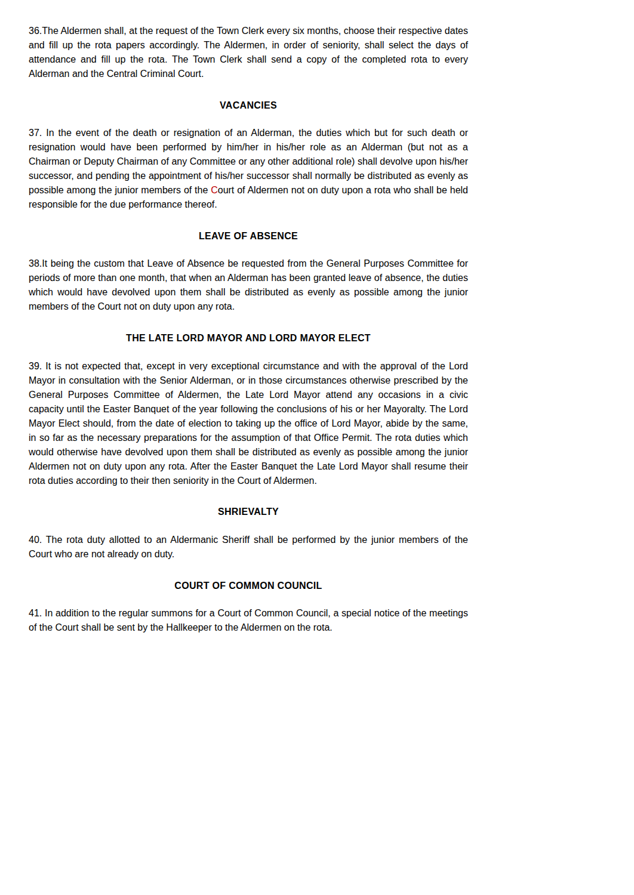36.The Aldermen shall, at the request of the Town Clerk every six months, choose their respective dates and fill up the rota papers accordingly. The Aldermen, in order of seniority, shall select the days of attendance and fill up the rota. The Town Clerk shall send a copy of the completed rota to every Alderman and the Central Criminal Court.
Vacancies
37. In the event of the death or resignation of an Alderman, the duties which but for such death or resignation would have been performed by him/her in his/her role as an Alderman (but not as a Chairman or Deputy Chairman of any Committee or any other additional role) shall devolve upon his/her successor, and pending the appointment of his/her successor shall normally be distributed as evenly as possible among the junior members of the Court of Aldermen not on duty upon a rota who shall be held responsible for the due performance thereof.
Leave of Absence
38.It being the custom that Leave of Absence be requested from the General Purposes Committee for periods of more than one month, that when an Alderman has been granted leave of absence, the duties which would have devolved upon them shall be distributed as evenly as possible among the junior members of the Court not on duty upon any rota.
The Late Lord Mayor and Lord Mayor Elect
39. It is not expected that, except in very exceptional circumstance and with the approval of the Lord Mayor in consultation with the Senior Alderman, or in those circumstances otherwise prescribed by the General Purposes Committee of Aldermen, the Late Lord Mayor attend any occasions in a civic capacity until the Easter Banquet of the year following the conclusions of his or her Mayoralty. The Lord Mayor Elect should, from the date of election to taking up the office of Lord Mayor, abide by the same, in so far as the necessary preparations for the assumption of that Office Permit. The rota duties which would otherwise have devolved upon them shall be distributed as evenly as possible among the junior Aldermen not on duty upon any rota. After the Easter Banquet the Late Lord Mayor shall resume their rota duties according to their then seniority in the Court of Aldermen.
Shrievalty
40. The rota duty allotted to an Aldermanic Sheriff shall be performed by the junior members of the Court who are not already on duty.
Court of Common Council
41. In addition to the regular summons for a Court of Common Council, a special notice of the meetings of the Court shall be sent by the Hallkeeper to the Aldermen on the rota.